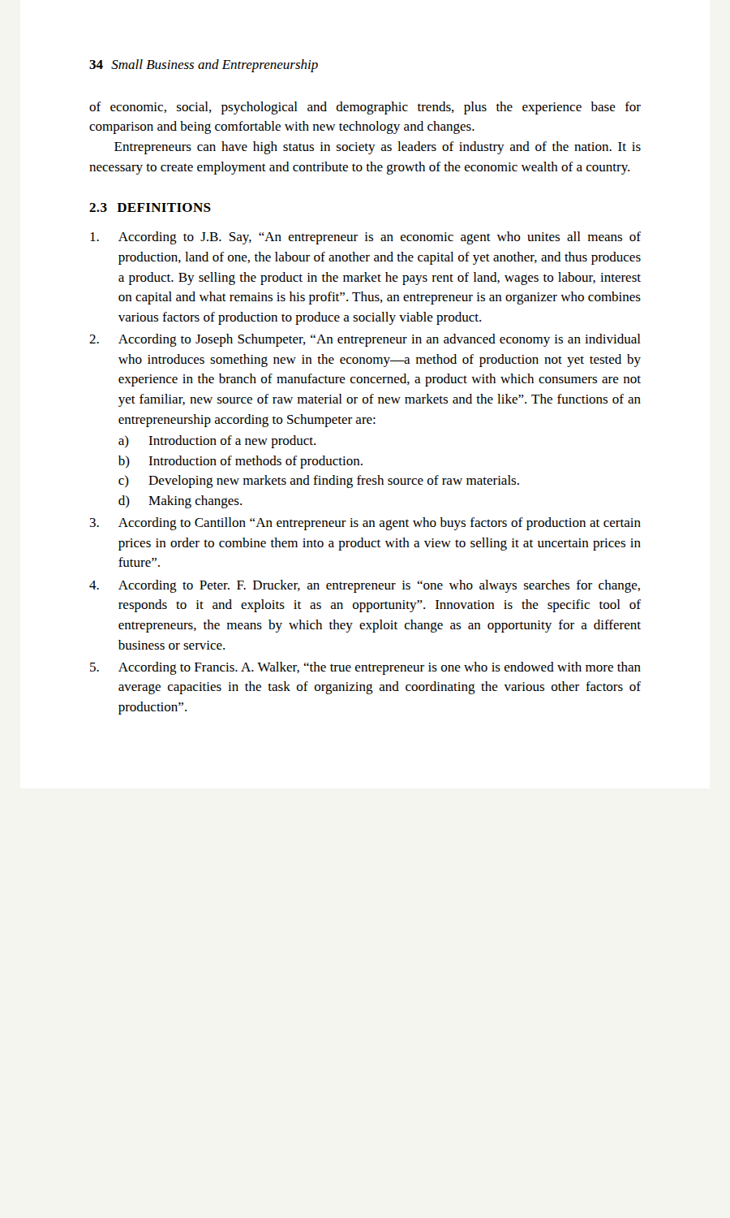34 Small Business and Entrepreneurship
of economic, social, psychological and demographic trends, plus the experience base for comparison and being comfortable with new technology and changes.
Entrepreneurs can have high status in society as leaders of industry and of the nation. It is necessary to create employment and contribute to the growth of the economic wealth of a country.
2.3 DEFINITIONS
According to J.B. Say, “An entrepreneur is an economic agent who unites all means of production, land of one, the labour of another and the capital of yet another, and thus produces a product. By selling the product in the market he pays rent of land, wages to labour, interest on capital and what remains is his profit”. Thus, an entrepreneur is an organizer who combines various factors of production to produce a socially viable product.
According to Joseph Schumpeter, “An entrepreneur in an advanced economy is an individual who introduces something new in the economy—a method of production not yet tested by experience in the branch of manufacture concerned, a product with which consumers are not yet familiar, new source of raw material or of new markets and the like”. The functions of an entrepreneurship according to Schumpeter are:
Introduction of a new product.
Introduction of methods of production.
Developing new markets and finding fresh source of raw materials.
Making changes.
According to Cantillon “An entrepreneur is an agent who buys factors of production at certain prices in order to combine them into a product with a view to selling it at uncertain prices in future”.
According to Peter. F. Drucker, an entrepreneur is “one who always searches for change, responds to it and exploits it as an opportunity”. Innovation is the specific tool of entrepreneurs, the means by which they exploit change as an opportunity for a different business or service.
According to Francis. A. Walker, “the true entrepreneur is one who is endowed with more than average capacities in the task of organizing and coordinating the various other factors of production”.